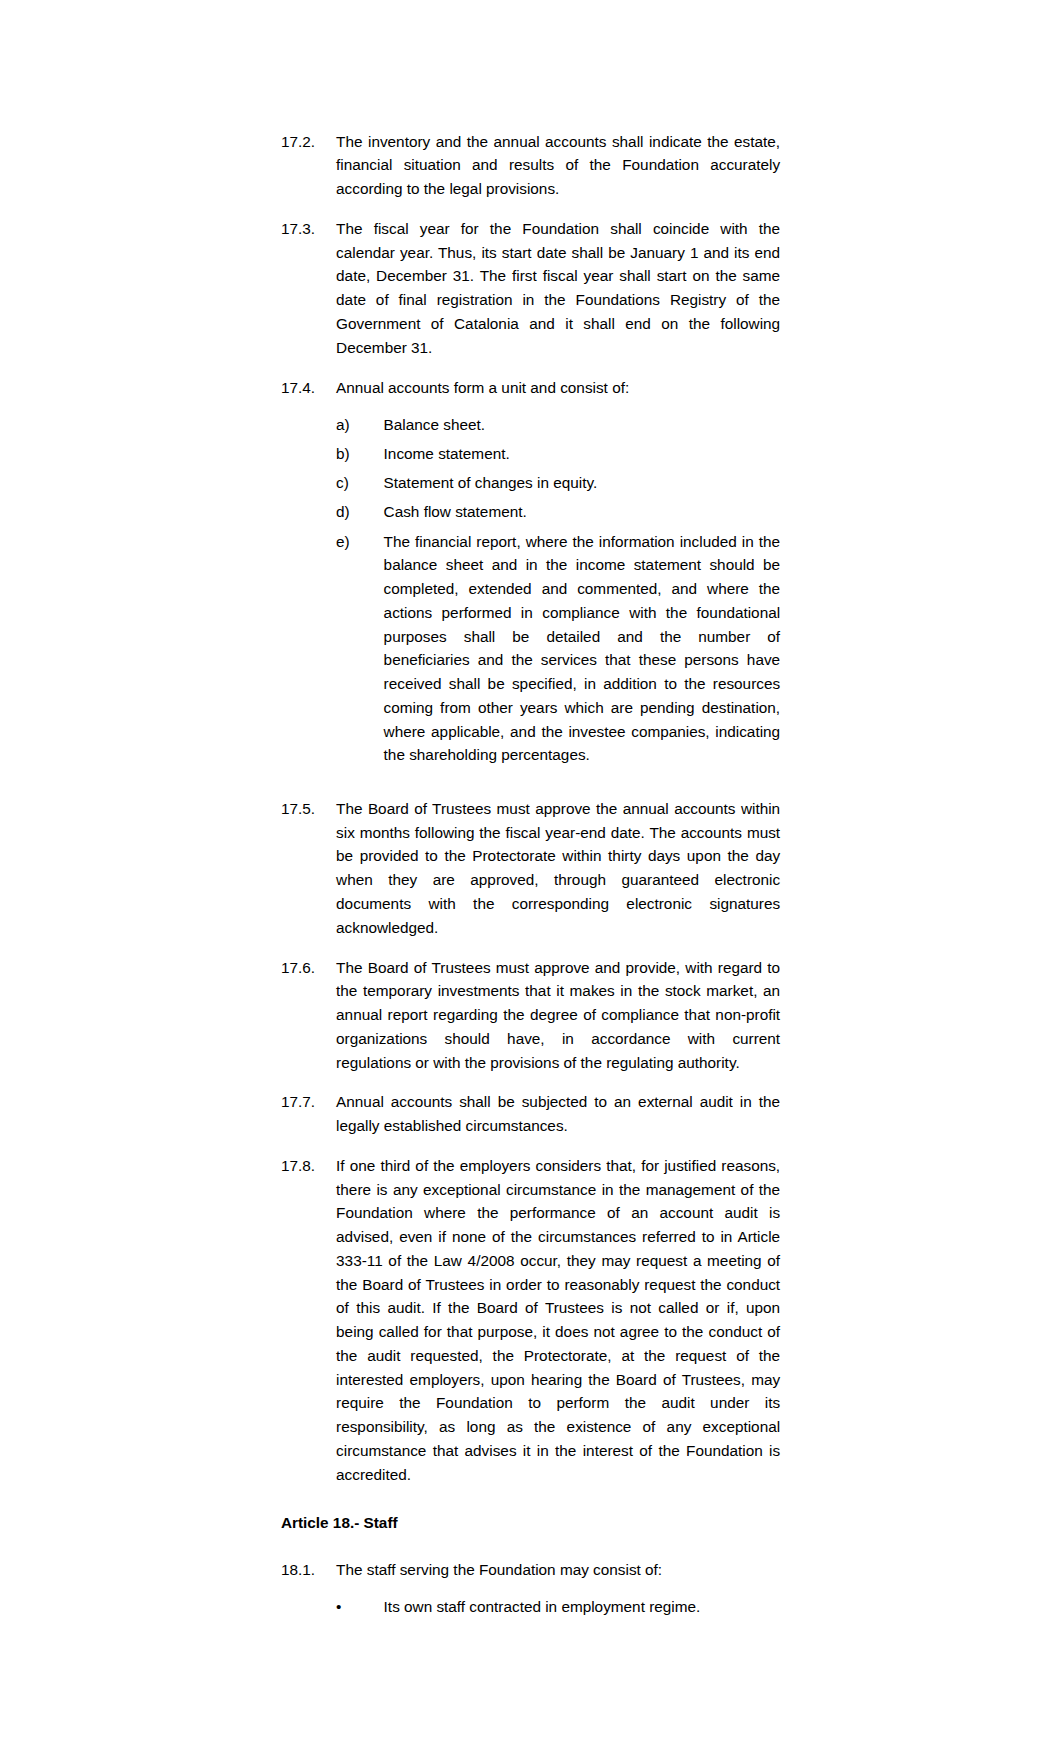17.2.
The inventory and the annual accounts shall indicate the estate, financial situation and results of the Foundation accurately according to the legal provisions.
17.3.
The fiscal year for the Foundation shall coincide with the calendar year. Thus, its start date shall be January 1 and its end date, December 31. The first fiscal year shall start on the same date of final registration in the Foundations Registry of the Government of Catalonia and it shall end on the following December 31.
17.4.
Annual accounts form a unit and consist of:
a) Balance sheet.
b) Income statement.
c) Statement of changes in equity.
d) Cash flow statement.
e) The financial report, where the information included in the balance sheet and in the income statement should be completed, extended and commented, and where the actions performed in compliance with the foundational purposes shall be detailed and the number of beneficiaries and the services that these persons have received shall be specified, in addition to the resources coming from other years which are pending destination, where applicable, and the investee companies, indicating the shareholding percentages.
17.5.
The Board of Trustees must approve the annual accounts within six months following the fiscal year-end date. The accounts must be provided to the Protectorate within thirty days upon the day when they are approved, through guaranteed electronic documents with the corresponding electronic signatures acknowledged.
17.6.
The Board of Trustees must approve and provide, with regard to the temporary investments that it makes in the stock market, an annual report regarding the degree of compliance that non-profit organizations should have, in accordance with current regulations or with the provisions of the regulating authority.
17.7.
Annual accounts shall be subjected to an external audit in the legally established circumstances.
17.8.
If one third of the employers considers that, for justified reasons, there is any exceptional circumstance in the management of the Foundation where the performance of an account audit is advised, even if none of the circumstances referred to in Article 333-11 of the Law 4/2008 occur, they may request a meeting of the Board of Trustees in order to reasonably request the conduct of this audit. If the Board of Trustees is not called or if, upon being called for that purpose, it does not agree to the conduct of the audit requested, the Protectorate, at the request of the interested employers, upon hearing the Board of Trustees, may require the Foundation to perform the audit under its responsibility, as long as the existence of any exceptional circumstance that advises it in the interest of the Foundation is accredited.
Article 18.- Staff
18.1.
The staff serving the Foundation may consist of:
• Its own staff contracted in employment regime.